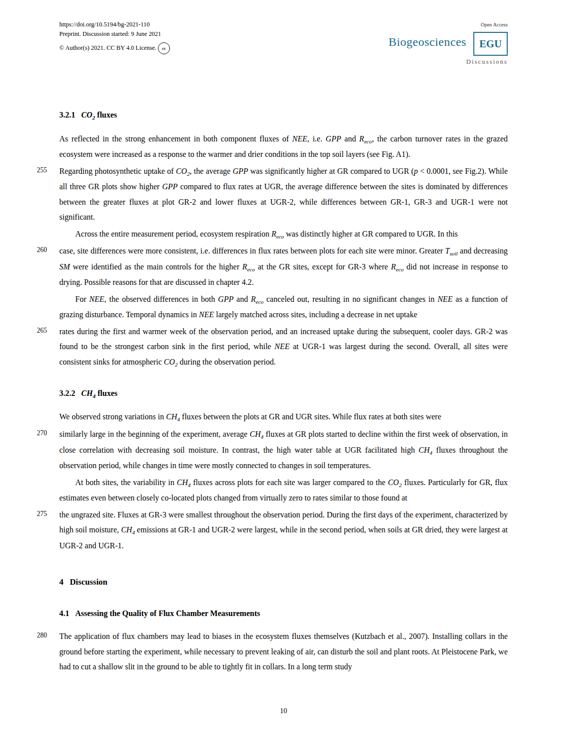https://doi.org/10.5194/bg-2021-110
Preprint. Discussion started: 9 June 2021
© Author(s) 2021. CC BY 4.0 License.
cc
Open Access Biogeosciences EGU
Discussions
3.2.1 CO2 fluxes
As reflected in the strong enhancement in both component fluxes of NEE, i.e. GPP and Reco, the carbon turnover rates in the grazed ecosystem were increased as a response to the warmer and drier conditions in the top soil layers (see Fig. A1).
255 Regarding photosynthetic uptake of CO2, the average GPP was significantly higher at GR compared to UGR (p < 0.0001, see Fig.2). While all three GR plots show higher GPP compared to flux rates at UGR, the average difference between the sites is dominated by differences between the greater fluxes at plot GR-2 and lower fluxes at UGR-2, while differences between GR-1, GR-3 and UGR-1 were not significant.
Across the entire measurement period, ecosystem respiration Reco was distinctly higher at GR compared to UGR. In this
260case, site differences were more consistent, i.e. differences in flux rates between plots for each site were minor. Greater Tsoil and decreasing SM were identified as the main controls for the higher Reco at the GR sites, except for GR-3 where Reco did not increase in response to drying. Possible reasons for that are discussed in chapter 4.2.
For NEE, the observed differences in both GPP and Reco canceled out, resulting in no significant changes in NEE as a function of grazing disturbance. Temporal dynamics in NEE largely matched across sites, including a decrease in net uptake
265rates during the first and warmer week of the observation period, and an increased uptake during the subsequent, cooler days. GR-2 was found to be the strongest carbon sink in the first period, while NEE at UGR-1 was largest during the second. Overall, all sites were consistent sinks for atmospheric CO2 during the observation period.
3.2.2 CH4 fluxes
We observed strong variations in CH4 fluxes between the plots at GR and UGR sites. While flux rates at both sites were
270similarly large in the beginning of the experiment, average CH4 fluxes at GR plots started to decline within the first week of observation, in close correlation with decreasing soil moisture. In contrast, the high water table at UGR facilitated high CH4 fluxes throughout the observation period, while changes in time were mostly connected to changes in soil temperatures.
At both sites, the variability in CH4 fluxes across plots for each site was larger compared to the CO2 fluxes. Particularly for GR, flux estimates even between closely co-located plots changed from virtually zero to rates similar to those found at
275the ungrazed site. Fluxes at GR-3 were smallest throughout the observation period. During the first days of the experiment, characterized by high soil moisture, CH4 emissions at GR-1 and UGR-2 were largest, while in the second period, when soils at GR dried, they were largest at UGR-2 and UGR-1.
4 Discussion
4.1 Assessing the Quality of Flux Chamber Measurements
280 The application of flux chambers may lead to biases in the ecosystem fluxes themselves (Kutzbach et al., 2007). Installing collars in the ground before starting the experiment, while necessary to prevent leaking of air, can disturb the soil and plant roots. At Pleistocene Park, we had to cut a shallow slit in the ground to be able to tightly fit in collars. In a long term study
10